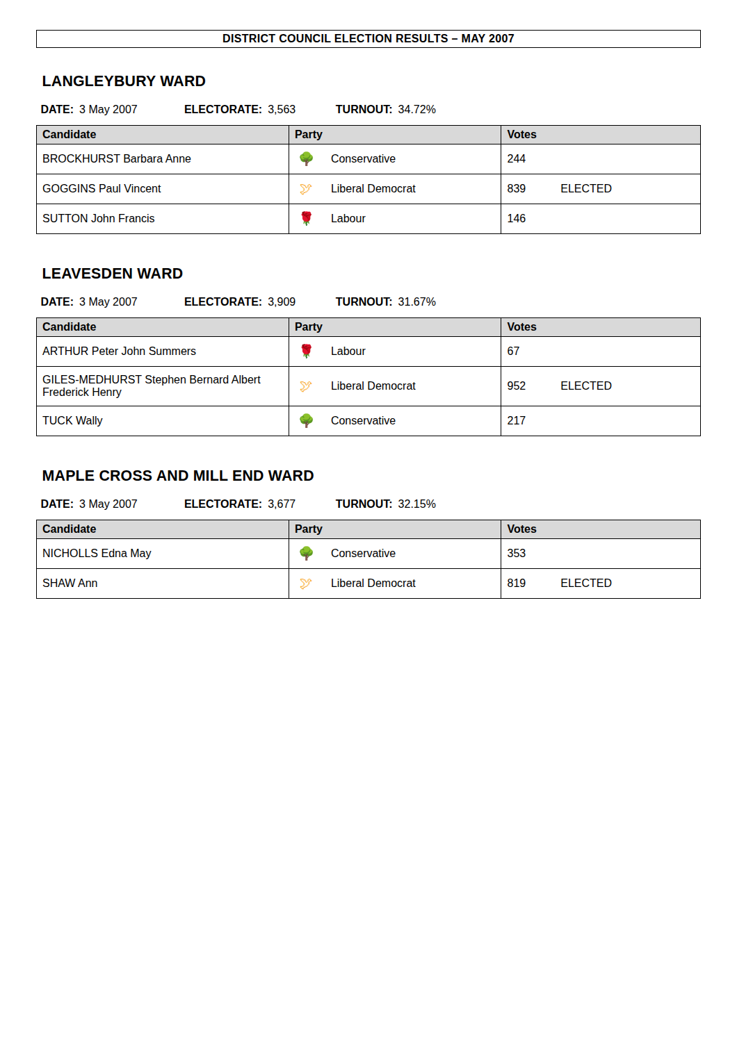DISTRICT COUNCIL ELECTION RESULTS – MAY 2007
LANGLEYBURY WARD
DATE: 3 May 2007 ELECTORATE: 3,563 TURNOUT: 34.72%
| Candidate | Party | Votes |
| --- | --- | --- |
| BROCKHURST Barbara Anne | 🌳 Conservative | 244 |
| GOGGINS Paul Vincent | 🕊 Liberal Democrat | 839 ELECTED |
| SUTTON John Francis | 🌹 Labour | 146 |
LEAVESDEN WARD
DATE: 3 May 2007 ELECTORATE: 3,909 TURNOUT: 31.67%
| Candidate | Party | Votes |
| --- | --- | --- |
| ARTHUR Peter John Summers | 🌹 Labour | 67 |
| GILES-MEDHURST Stephen Bernard Albert Frederick Henry | 🕊 Liberal Democrat | 952 ELECTED |
| TUCK Wally | 🌳 Conservative | 217 |
MAPLE CROSS AND MILL END WARD
DATE: 3 May 2007 ELECTORATE: 3,677 TURNOUT: 32.15%
| Candidate | Party | Votes |
| --- | --- | --- |
| NICHOLLS Edna May | 🌳 Conservative | 353 |
| SHAW Ann | 🕊 Liberal Democrat | 819 ELECTED |